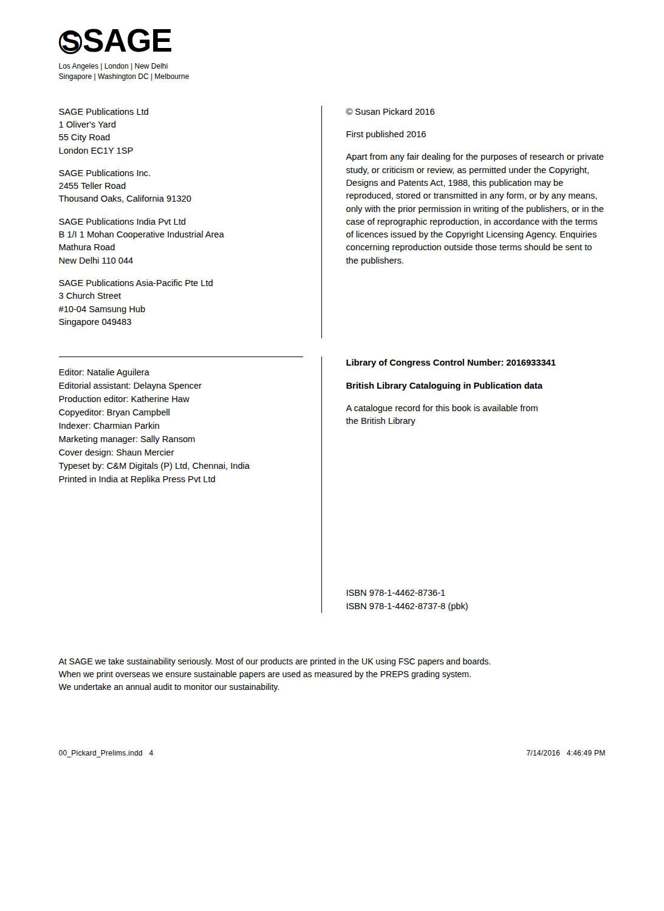SSAGE
Los Angeles | London | New Delhi
Singapore | Washington DC | Melbourne
SAGE Publications Ltd
1 Oliver's Yard
55 City Road
London EC1Y 1SP
SAGE Publications Inc.
2455 Teller Road
Thousand Oaks, California 91320
SAGE Publications India Pvt Ltd
B 1/I 1 Mohan Cooperative Industrial Area
Mathura Road
New Delhi 110 044
SAGE Publications Asia-Pacific Pte Ltd
3 Church Street
#10-04 Samsung Hub
Singapore 049483
© Susan Pickard 2016
First published 2016
Apart from any fair dealing for the purposes of research or private study, or criticism or review, as permitted under the Copyright, Designs and Patents Act, 1988, this publication may be reproduced, stored or transmitted in any form, or by any means, only with the prior permission in writing of the publishers, or in the case of reprographic reproduction, in accordance with the terms of licences issued by the Copyright Licensing Agency. Enquiries concerning reproduction outside those terms should be sent to the publishers.
Editor: Natalie Aguilera
Editorial assistant: Delayna Spencer
Production editor: Katherine Haw
Copyeditor: Bryan Campbell
Indexer: Charmian Parkin
Marketing manager: Sally Ransom
Cover design: Shaun Mercier
Typeset by: C&M Digitals (P) Ltd, Chennai, India
Printed in India at Replika Press Pvt Ltd
Library of Congress Control Number: 2016933341
British Library Cataloguing in Publication data
A catalogue record for this book is available from
the British Library
ISBN 978-1-4462-8736-1
ISBN 978-1-4462-8737-8 (pbk)
At SAGE we take sustainability seriously. Most of our products are printed in the UK using FSC papers and boards.
When we print overseas we ensure sustainable papers are used as measured by the PREPS grading system.
We undertake an annual audit to monitor our sustainability.
00_Pickard_Prelims.indd 4
7/14/2016 4:46:49 PM